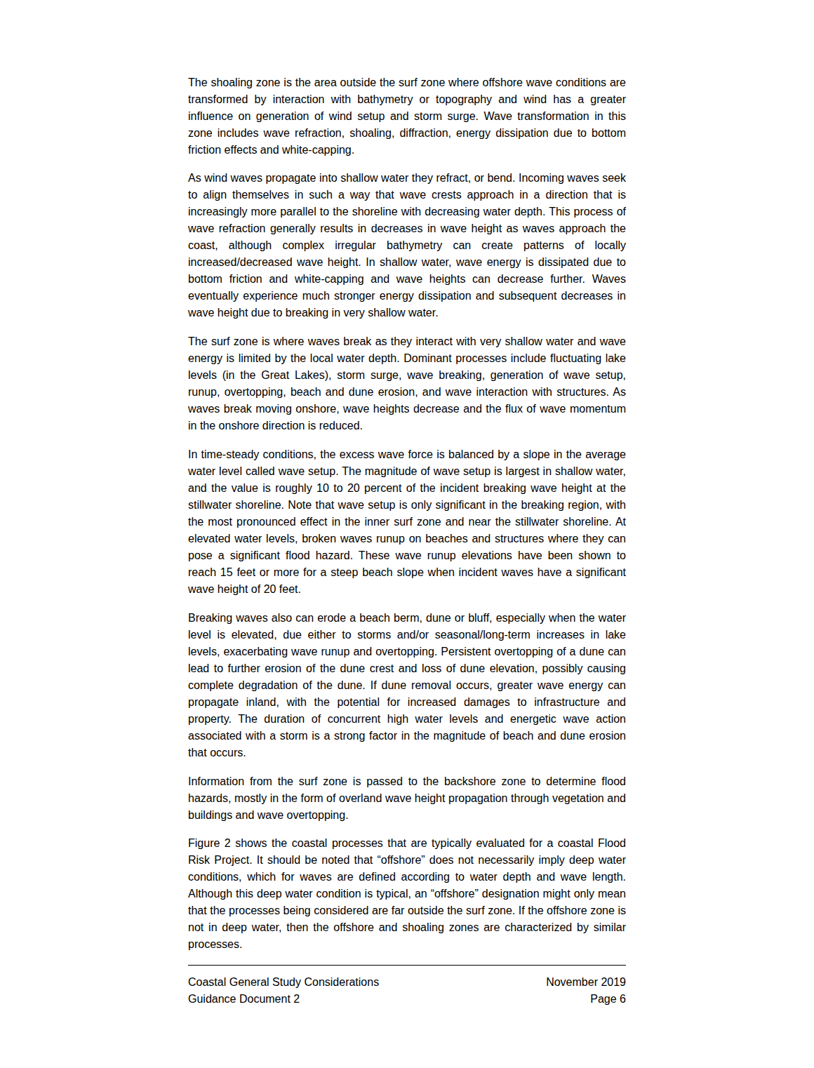The shoaling zone is the area outside the surf zone where offshore wave conditions are transformed by interaction with bathymetry or topography and wind has a greater influence on generation of wind setup and storm surge. Wave transformation in this zone includes wave refraction, shoaling, diffraction, energy dissipation due to bottom friction effects and white-capping.
As wind waves propagate into shallow water they refract, or bend. Incoming waves seek to align themselves in such a way that wave crests approach in a direction that is increasingly more parallel to the shoreline with decreasing water depth. This process of wave refraction generally results in decreases in wave height as waves approach the coast, although complex irregular bathymetry can create patterns of locally increased/decreased wave height. In shallow water, wave energy is dissipated due to bottom friction and white-capping and wave heights can decrease further. Waves eventually experience much stronger energy dissipation and subsequent decreases in wave height due to breaking in very shallow water.
The surf zone is where waves break as they interact with very shallow water and wave energy is limited by the local water depth. Dominant processes include fluctuating lake levels (in the Great Lakes), storm surge, wave breaking, generation of wave setup, runup, overtopping, beach and dune erosion, and wave interaction with structures. As waves break moving onshore, wave heights decrease and the flux of wave momentum in the onshore direction is reduced.
In time-steady conditions, the excess wave force is balanced by a slope in the average water level called wave setup. The magnitude of wave setup is largest in shallow water, and the value is roughly 10 to 20 percent of the incident breaking wave height at the stillwater shoreline. Note that wave setup is only significant in the breaking region, with the most pronounced effect in the inner surf zone and near the stillwater shoreline. At elevated water levels, broken waves runup on beaches and structures where they can pose a significant flood hazard. These wave runup elevations have been shown to reach 15 feet or more for a steep beach slope when incident waves have a significant wave height of 20 feet.
Breaking waves also can erode a beach berm, dune or bluff, especially when the water level is elevated, due either to storms and/or seasonal/long-term increases in lake levels, exacerbating wave runup and overtopping. Persistent overtopping of a dune can lead to further erosion of the dune crest and loss of dune elevation, possibly causing complete degradation of the dune. If dune removal occurs, greater wave energy can propagate inland, with the potential for increased damages to infrastructure and property. The duration of concurrent high water levels and energetic wave action associated with a storm is a strong factor in the magnitude of beach and dune erosion that occurs.
Information from the surf zone is passed to the backshore zone to determine flood hazards, mostly in the form of overland wave height propagation through vegetation and buildings and wave overtopping.
Figure 2 shows the coastal processes that are typically evaluated for a coastal Flood Risk Project. It should be noted that “offshore” does not necessarily imply deep water conditions, which for waves are defined according to water depth and wave length. Although this deep water condition is typical, an “offshore” designation might only mean that the processes being considered are far outside the surf zone. If the offshore zone is not in deep water, then the offshore and shoaling zones are characterized by similar processes.
Coastal General Study Considerations November 2019
Guidance Document 2 Page 6